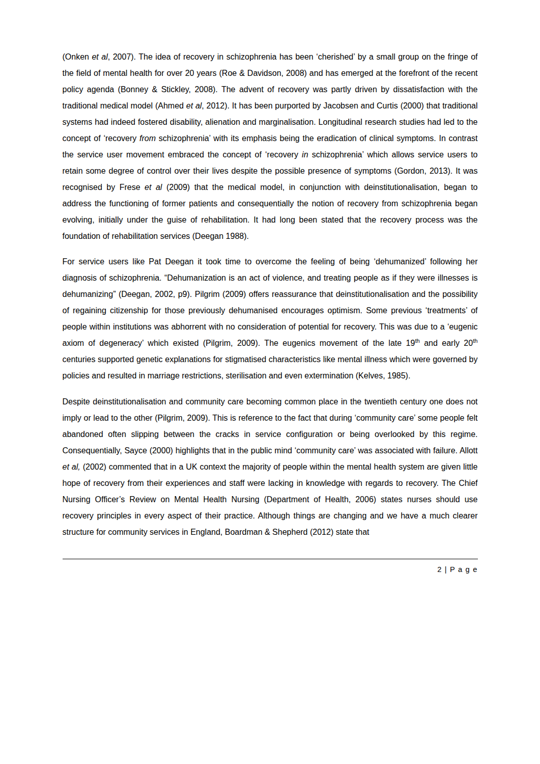(Onken et al, 2007). The idea of recovery in schizophrenia has been ‘cherished’ by a small group on the fringe of the field of mental health for over 20 years (Roe & Davidson, 2008) and has emerged at the forefront of the recent policy agenda (Bonney & Stickley, 2008). The advent of recovery was partly driven by dissatisfaction with the traditional medical model (Ahmed et al, 2012). It has been purported by Jacobsen and Curtis (2000) that traditional systems had indeed fostered disability, alienation and marginalisation. Longitudinal research studies had led to the concept of ‘recovery from schizophrenia’ with its emphasis being the eradication of clinical symptoms. In contrast the service user movement embraced the concept of ‘recovery in schizophrenia’ which allows service users to retain some degree of control over their lives despite the possible presence of symptoms (Gordon, 2013). It was recognised by Frese et al (2009) that the medical model, in conjunction with deinstitutionalisation, began to address the functioning of former patients and consequentially the notion of recovery from schizophrenia began evolving, initially under the guise of rehabilitation. It had long been stated that the recovery process was the foundation of rehabilitation services (Deegan 1988).
For service users like Pat Deegan it took time to overcome the feeling of being ‘dehumanized’ following her diagnosis of schizophrenia. “Dehumanization is an act of violence, and treating people as if they were illnesses is dehumanizing” (Deegan, 2002, p9). Pilgrim (2009) offers reassurance that deinstitutionalisation and the possibility of regaining citizenship for those previously dehumanised encourages optimism. Some previous ‘treatments’ of people within institutions was abhorrent with no consideration of potential for recovery. This was due to a ‘eugenic axiom of degeneracy’ which existed (Pilgrim, 2009). The eugenics movement of the late 19th and early 20th centuries supported genetic explanations for stigmatised characteristics like mental illness which were governed by policies and resulted in marriage restrictions, sterilisation and even extermination (Kelves, 1985).
Despite deinstitutionalisation and community care becoming common place in the twentieth century one does not imply or lead to the other (Pilgrim, 2009). This is reference to the fact that during ‘community care’ some people felt abandoned often slipping between the cracks in service configuration or being overlooked by this regime. Consequentially, Sayce (2000) highlights that in the public mind ‘community care’ was associated with failure. Allott et al, (2002) commented that in a UK context the majority of people within the mental health system are given little hope of recovery from their experiences and staff were lacking in knowledge with regards to recovery. The Chief Nursing Officer’s Review on Mental Health Nursing (Department of Health, 2006) states nurses should use recovery principles in every aspect of their practice. Although things are changing and we have a much clearer structure for community services in England, Boardman & Shepherd (2012) state that
2 | P a g e